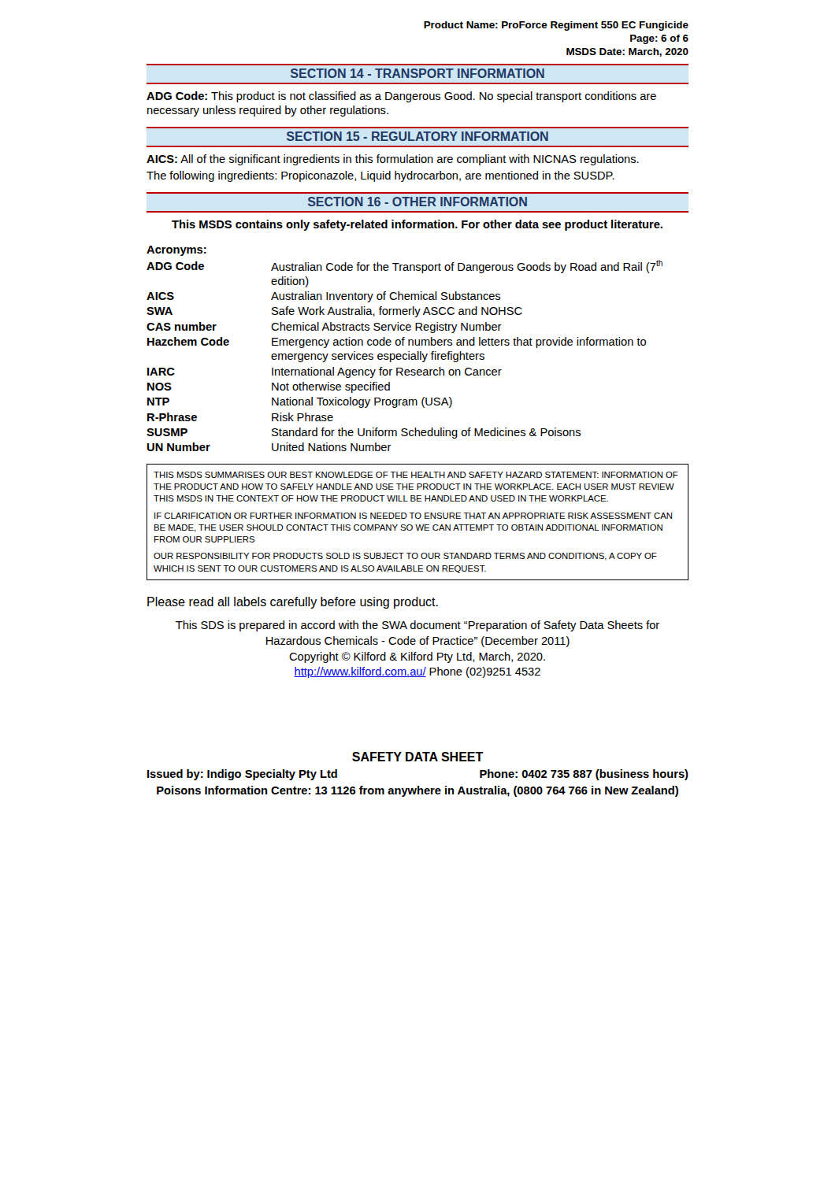Product Name: ProForce Regiment 550 EC Fungicide
Page: 6 of 6
MSDS Date: March, 2020
SECTION 14 - TRANSPORT INFORMATION
ADG Code: This product is not classified as a Dangerous Good. No special transport conditions are necessary unless required by other regulations.
SECTION 15 - REGULATORY INFORMATION
AICS: All of the significant ingredients in this formulation are compliant with NICNAS regulations.
The following ingredients: Propiconazole, Liquid hydrocarbon, are mentioned in the SUSDP.
SECTION 16 - OTHER INFORMATION
This MSDS contains only safety-related information. For other data see product literature.
Acronyms:
| ADG Code | Australian Code for the Transport of Dangerous Goods by Road and Rail (7 th edition) |
| AICS | Australian Inventory of Chemical Substances |
| SWA | Safe Work Australia, formerly ASCC and NOHSC |
| CAS number | Chemical Abstracts Service Registry Number |
| Hazchem Code | Emergency action code of numbers and letters that provide information to emergency services especially firefighters |
| IARC | International Agency for Research on Cancer |
| NOS | Not otherwise specified |
| NTP | National Toxicology Program (USA) |
| R-Phrase | Risk Phrase |
| SUSMP | Standard for the Uniform Scheduling of Medicines & Poisons |
| UN Number | United Nations Number |
THIS MSDS SUMMARISES OUR BEST KNOWLEDGE OF THE HEALTH AND SAFETY HAZARD STATEMENT: INFORMATION OF THE PRODUCT AND HOW TO SAFELY HANDLE AND USE THE PRODUCT IN THE WORKPLACE. EACH USER MUST REVIEW THIS MSDS IN THE CONTEXT OF HOW THE PRODUCT WILL BE HANDLED AND USED IN THE WORKPLACE.
IF CLARIFICATION OR FURTHER INFORMATION IS NEEDED TO ENSURE THAT AN APPROPRIATE RISK ASSESSMENT CAN BE MADE, THE USER SHOULD CONTACT THIS COMPANY SO WE CAN ATTEMPT TO OBTAIN ADDITIONAL INFORMATION FROM OUR SUPPLIERS
OUR RESPONSIBILITY FOR PRODUCTS SOLD IS SUBJECT TO OUR STANDARD TERMS AND CONDITIONS, A COPY OF WHICH IS SENT TO OUR CUSTOMERS AND IS ALSO AVAILABLE ON REQUEST.
Please read all labels carefully before using product.
This SDS is prepared in accord with the SWA document “Preparation of Safety Data Sheets for Hazardous Chemicals - Code of Practice” (December 2011)
Copyright © Kilford & Kilford Pty Ltd, March, 2020.
http://www.kilford.com.au/ Phone (02)9251 4532
SAFETY DATA SHEET
Issued by: Indigo Specialty Pty Ltd Phone: 0402 735 887 (business hours)
Poisons Information Centre: 13 1126 from anywhere in Australia, (0800 764 766 in New Zealand)